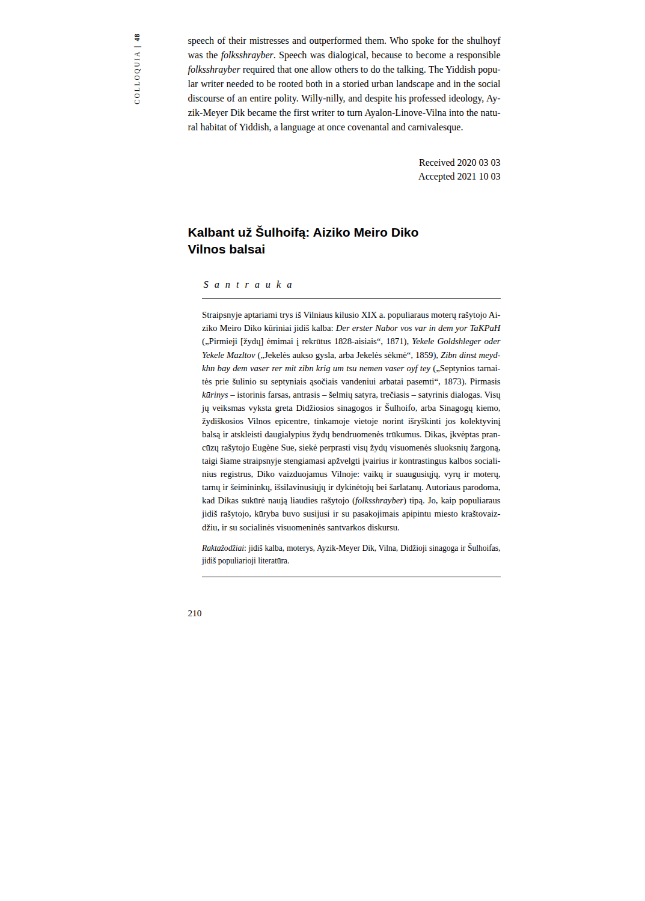COLLOQUIA | 48
speech of their mistresses and outperformed them. Who spoke for the shulhoyf was the folksshrayber. Speech was dialogical, because to become a responsible folksshrayber required that one allow others to do the talking. The Yiddish popular writer needed to be rooted both in a storied urban landscape and in the social discourse of an entire polity. Willy-nilly, and despite his professed ideology, Ayzik-Meyer Dik became the first writer to turn Ayalon-Linove-Vilna into the natural habitat of Yiddish, a language at once covenantal and carnivalesque.
Received 2020 03 03
Accepted 2021 10 03
Kalbant už Šulhoifą: Aiziko Meiro Diko
Vilnos balsai
S a n t r a u k a
Straipsnyje aptariami trys iš Vilniaus kilusio XIX a. populiaraus moterų rašytojo Aiziko Meiro Diko kūriniai jidiš kalba: Der erster Nabor vos var in dem yor TaKPaH („Pirmieji [žydų] ėmimai į rekrūtus 1828-aisiais“, 1871), Yekele Goldshleger oder Yekele Mazltov („Jekelės aukso gysla, arba Jekelės sėkmė“, 1859), Zibn dinst meydkhn bay dem vaser rer mit zibn krig um tsu nemen vaser oyf tey („Septynios tarnaitės prie šulinio su septyniais ąsočiais vandeniui arbatai pasemti“, 1873). Pirmasis kūrinys – istorinis farsas, antrasis – šelmių satyra, trečiasis – satyrinis dialogas. Visų jų veiksmas vyksta greta Didžiosios sinagogos ir Šulhoifo, arba Sinagogų kiemo, žydiškosios Vilnos epicentre, tinkamoje vietoje norint išryškinti jos kolektyvinį balsą ir atskleisti daugialypius žydų bendruomenės trūkumus. Dikas, įkvėptas prancūzų rašytojo Eugène Sue, siekė perprasti visų žydų visuomenės sluoksnių žargoną, taigi šiame straipsnyje stengiamasi apžvelgti įvairius ir kontrastingus kalbos socialinius registrus, Diko vaizduojamus Vilnoje: vaikų ir suaugusiųjų, vyrų ir moterų, tarnų ir šeimininkų, išsilavinusiųjų ir dykinėtojų bei šarlatanų. Autoriaus parodoma, kad Dikas sukūrė naują liaudies rašytojo (folksshrayber) tipą. Jo, kaip populiaraus jidiš rašytojo, kūryba buvo susijusi ir su pasakojimais apipintu miesto kraštovaizdžiu, ir su socialinės visuomeninės santvarkos diskursu.
Raktažodžiai: jidiš kalba, moterys, Ayzik-Meyer Dik, Vilna, Didžioji sinagoga ir Šulhoifas, jidiš populiarioji literatūra.
210